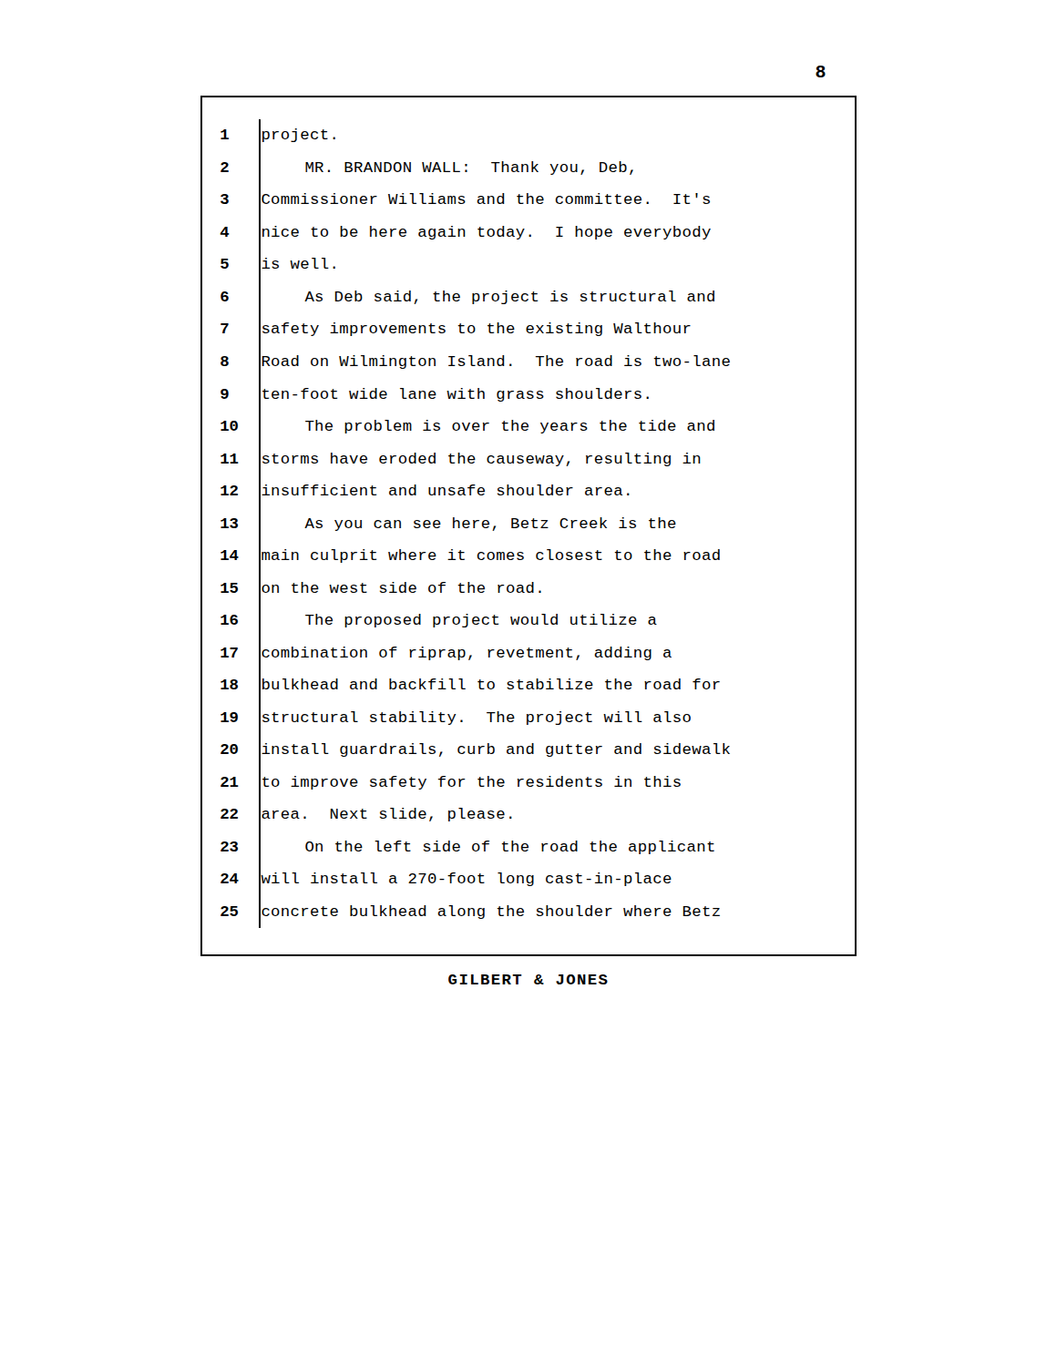8
| 1 | project. |
| 2 | MR. BRANDON WALL: Thank you, Deb, |
| 3 | Commissioner Williams and the committee. It's |
| 4 | nice to be here again today. I hope everybody |
| 5 | is well. |
| 6 | As Deb said, the project is structural and |
| 7 | safety improvements to the existing Walthour |
| 8 | Road on Wilmington Island. The road is two-lane |
| 9 | ten-foot wide lane with grass shoulders. |
| 10 | The problem is over the years the tide and |
| 11 | storms have eroded the causeway, resulting in |
| 12 | insufficient and unsafe shoulder area. |
| 13 | As you can see here, Betz Creek is the |
| 14 | main culprit where it comes closest to the road |
| 15 | on the west side of the road. |
| 16 | The proposed project would utilize a |
| 17 | combination of riprap, revetment, adding a |
| 18 | bulkhead and backfill to stabilize the road for |
| 19 | structural stability. The project will also |
| 20 | install guardrails, curb and gutter and sidewalk |
| 21 | to improve safety for the residents in this |
| 22 | area. Next slide, please. |
| 23 | On the left side of the road the applicant |
| 24 | will install a 270-foot long cast-in-place |
| 25 | concrete bulkhead along the shoulder where Betz |
GILBERT & JONES